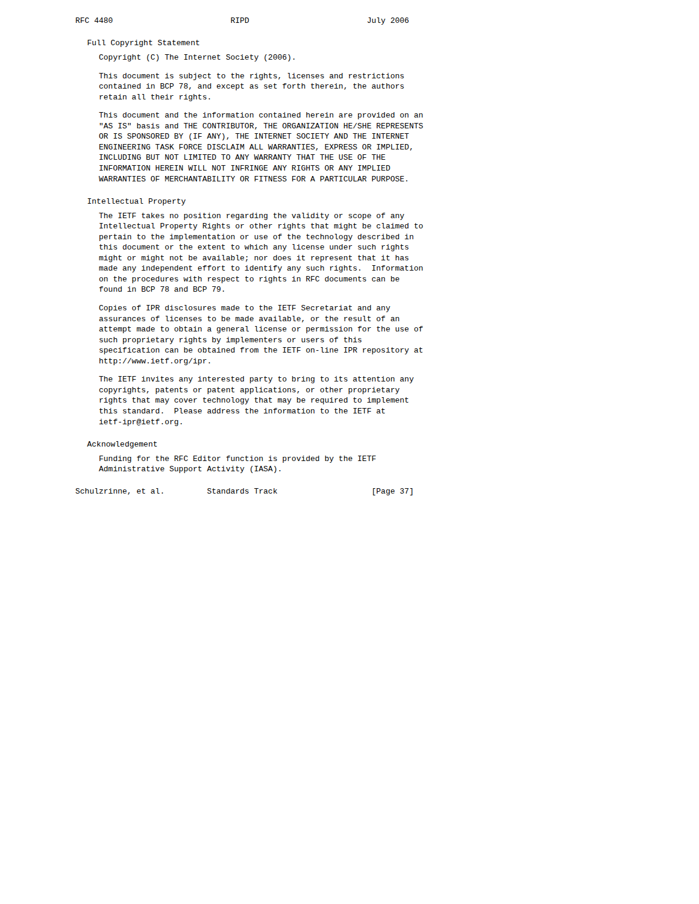RFC 4480 RIPD July 2006
Full Copyright Statement
Copyright (C) The Internet Society (2006).
This document is subject to the rights, licenses and restrictions contained in BCP 78, and except as set forth therein, the authors retain all their rights.
This document and the information contained herein are provided on an "AS IS" basis and THE CONTRIBUTOR, THE ORGANIZATION HE/SHE REPRESENTS OR IS SPONSORED BY (IF ANY), THE INTERNET SOCIETY AND THE INTERNET ENGINEERING TASK FORCE DISCLAIM ALL WARRANTIES, EXPRESS OR IMPLIED, INCLUDING BUT NOT LIMITED TO ANY WARRANTY THAT THE USE OF THE INFORMATION HEREIN WILL NOT INFRINGE ANY RIGHTS OR ANY IMPLIED WARRANTIES OF MERCHANTABILITY OR FITNESS FOR A PARTICULAR PURPOSE.
Intellectual Property
The IETF takes no position regarding the validity or scope of any Intellectual Property Rights or other rights that might be claimed to pertain to the implementation or use of the technology described in this document or the extent to which any license under such rights might or might not be available; nor does it represent that it has made any independent effort to identify any such rights. Information on the procedures with respect to rights in RFC documents can be found in BCP 78 and BCP 79.
Copies of IPR disclosures made to the IETF Secretariat and any assurances of licenses to be made available, or the result of an attempt made to obtain a general license or permission for the use of such proprietary rights by implementers or users of this specification can be obtained from the IETF on-line IPR repository at http://www.ietf.org/ipr.
The IETF invites any interested party to bring to its attention any copyrights, patents or patent applications, or other proprietary rights that may cover technology that may be required to implement this standard. Please address the information to the IETF at ietf-ipr@ietf.org.
Acknowledgement
Funding for the RFC Editor function is provided by the IETF Administrative Support Activity (IASA).
Schulzrinne, et al. Standards Track [Page 37]